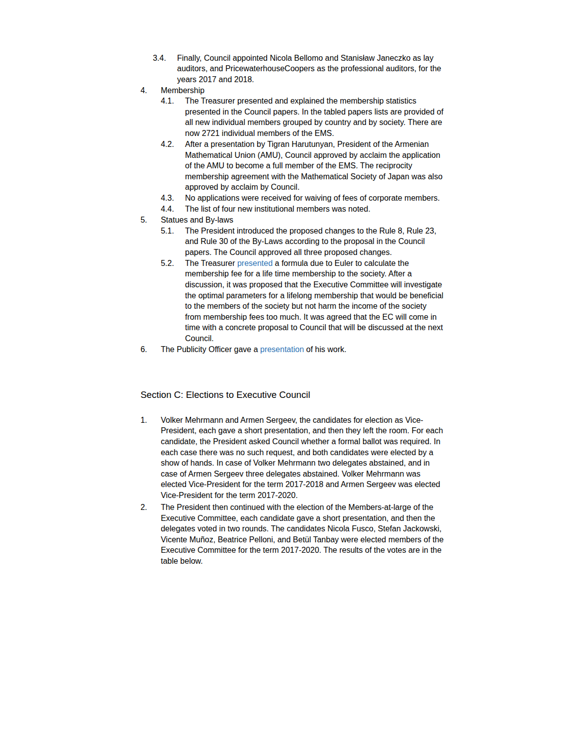3.4. Finally, Council appointed Nicola Bellomo and Stanisław Janeczko as lay auditors, and PricewaterhouseCoopers as the professional auditors, for the years 2017 and 2018.
4. Membership
4.1. The Treasurer presented and explained the membership statistics presented in the Council papers. In the tabled papers lists are provided of all new individual members grouped by country and by society. There are now 2721 individual members of the EMS.
4.2. After a presentation by Tigran Harutunyan, President of the Armenian Mathematical Union (AMU), Council approved by acclaim the application of the AMU to become a full member of the EMS. The reciprocity membership agreement with the Mathematical Society of Japan was also approved by acclaim by Council.
4.3. No applications were received for waiving of fees of corporate members.
4.4. The list of four new institutional members was noted.
5. Statues and By-laws
5.1. The President introduced the proposed changes to the Rule 8, Rule 23, and Rule 30 of the By-Laws according to the proposal in the Council papers. The Council approved all three proposed changes.
5.2. The Treasurer presented a formula due to Euler to calculate the membership fee for a life time membership to the society. After a discussion, it was proposed that the Executive Committee will investigate the optimal parameters for a lifelong membership that would be beneficial to the members of the society but not harm the income of the society from membership fees too much. It was agreed that the EC will come in time with a concrete proposal to Council that will be discussed at the next Council.
6. The Publicity Officer gave a presentation of his work.
Section C: Elections to Executive Council
1. Volker Mehrmann and Armen Sergeev, the candidates for election as Vice-President, each gave a short presentation, and then they left the room. For each candidate, the President asked Council whether a formal ballot was required. In each case there was no such request, and both candidates were elected by a show of hands. In case of Volker Mehrmann two delegates abstained, and in case of Armen Sergeev three delegates abstained. Volker Mehrmann was elected Vice-President for the term 2017-2018 and Armen Sergeev was elected Vice-President for the term 2017-2020.
2. The President then continued with the election of the Members-at-large of the Executive Committee, each candidate gave a short presentation, and then the delegates voted in two rounds. The candidates Nicola Fusco, Stefan Jackowski, Vicente Muñoz, Beatrice Pelloni, and Betül Tanbay were elected members of the Executive Committee for the term 2017-2020. The results of the votes are in the table below.